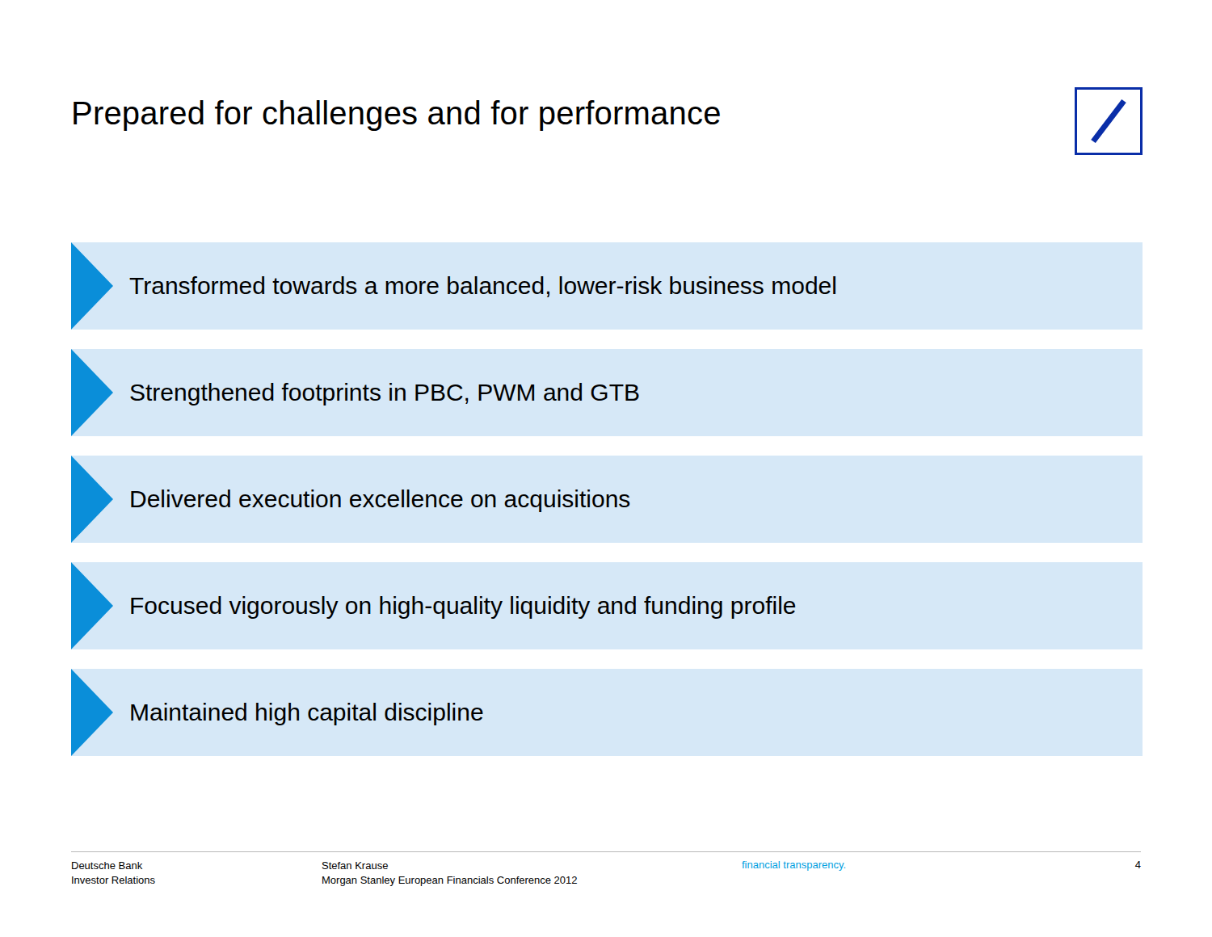Prepared for challenges and for performance
Transformed towards a more balanced, lower-risk business model
Strengthened footprints in PBC, PWM and GTB
Delivered execution excellence on acquisitions
Focused vigorously on high-quality liquidity and funding profile
Maintained high capital discipline
Deutsche Bank
Investor Relations
Stefan Krause
Morgan Stanley European Financials Conference 2012
financial transparency.
4